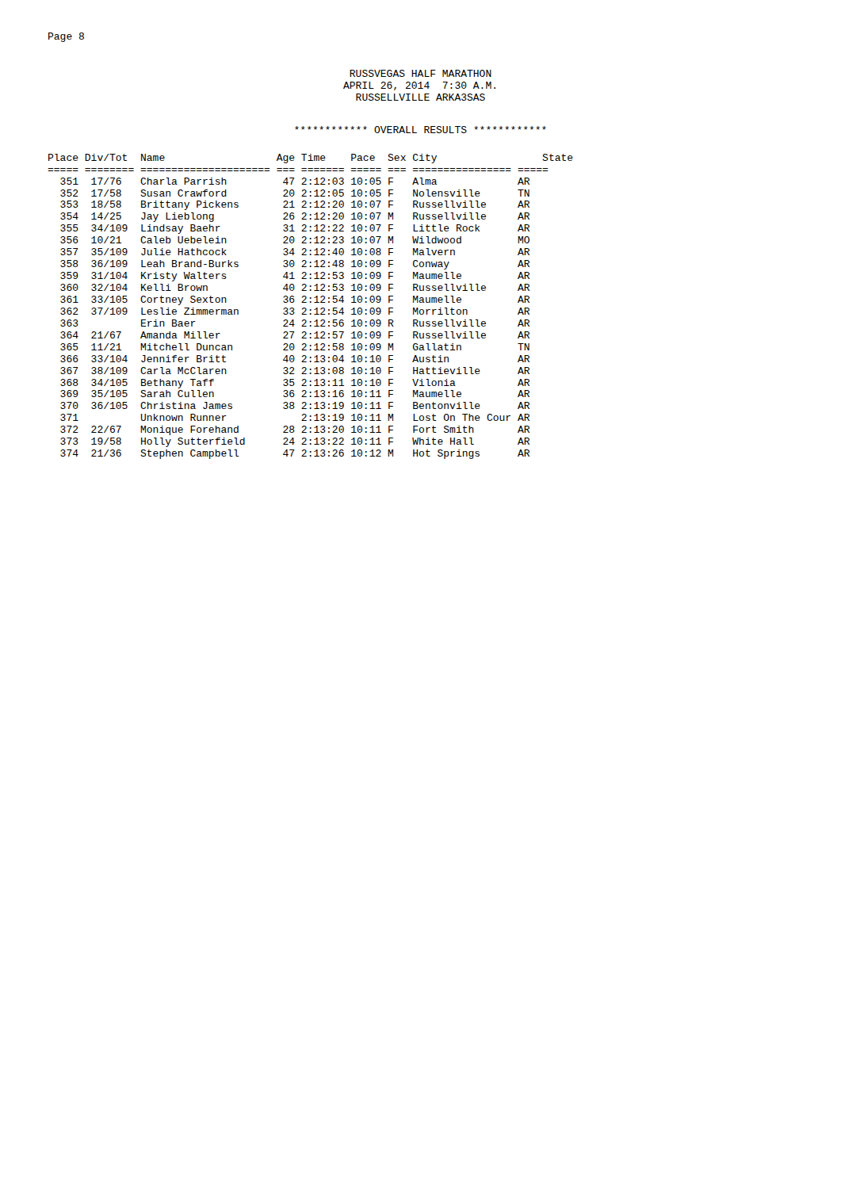Page 8
RUSSVEGAS HALF MARATHON
APRIL 26, 2014 7:30 A.M.
RUSSELLVILLE ARKA3SAS
************ OVERALL RESULTS ************
Place Div/Tot  Name                  Age Time    Pace  Sex City                 State
===== ======== ===================== === ======= ===== === ================ =====
  351  17/76   Charla Parrish         47 2:12:03 10:05 F   Alma             AR
  352  17/58   Susan Crawford         20 2:12:05 10:05 F   Nolensville      TN
  353  18/58   Brittany Pickens       21 2:12:20 10:07 F   Russellville     AR
  354  14/25   Jay Lieblong           26 2:12:20 10:07 M   Russellville     AR
  355  34/109  Lindsay Baehr          31 2:12:22 10:07 F   Little Rock      AR
  356  10/21   Caleb Uebelein         20 2:12:23 10:07 M   Wildwood         MO
  357  35/109  Julie Hathcock         34 2:12:40 10:08 F   Malvern          AR
  358  36/109  Leah Brand-Burks       30 2:12:48 10:09 F   Conway           AR
  359  31/104  Kristy Walters         41 2:12:53 10:09 F   Maumelle         AR
  360  32/104  Kelli Brown            40 2:12:53 10:09 F   Russellville     AR
  361  33/105  Cortney Sexton         36 2:12:54 10:09 F   Maumelle         AR
  362  37/109  Leslie Zimmerman       33 2:12:54 10:09 F   Morrilton        AR
  363          Erin Baer              24 2:12:56 10:09 R   Russellville     AR
  364  21/67   Amanda Miller          27 2:12:57 10:09 F   Russellville     AR
  365  11/21   Mitchell Duncan        20 2:12:58 10:09 M   Gallatin         TN
  366  33/104  Jennifer Britt         40 2:13:04 10:10 F   Austin           AR
  367  38/109  Carla McClaren         32 2:13:08 10:10 F   Hattieville      AR
  368  34/105  Bethany Taff           35 2:13:11 10:10 F   Vilonia          AR
  369  35/105  Sarah Cullen           36 2:13:16 10:11 F   Maumelle         AR
  370  36/105  Christina James        38 2:13:19 10:11 F   Bentonville      AR
  371          Unknown Runner            2:13:19 10:11 M   Lost On The Cour AR
  372  22/67   Monique Forehand       28 2:13:20 10:11 F   Fort Smith       AR
  373  19/58   Holly Sutterfield      24 2:13:22 10:11 F   White Hall       AR
  374  21/36   Stephen Campbell       47 2:13:26 10:12 M   Hot Springs      AR